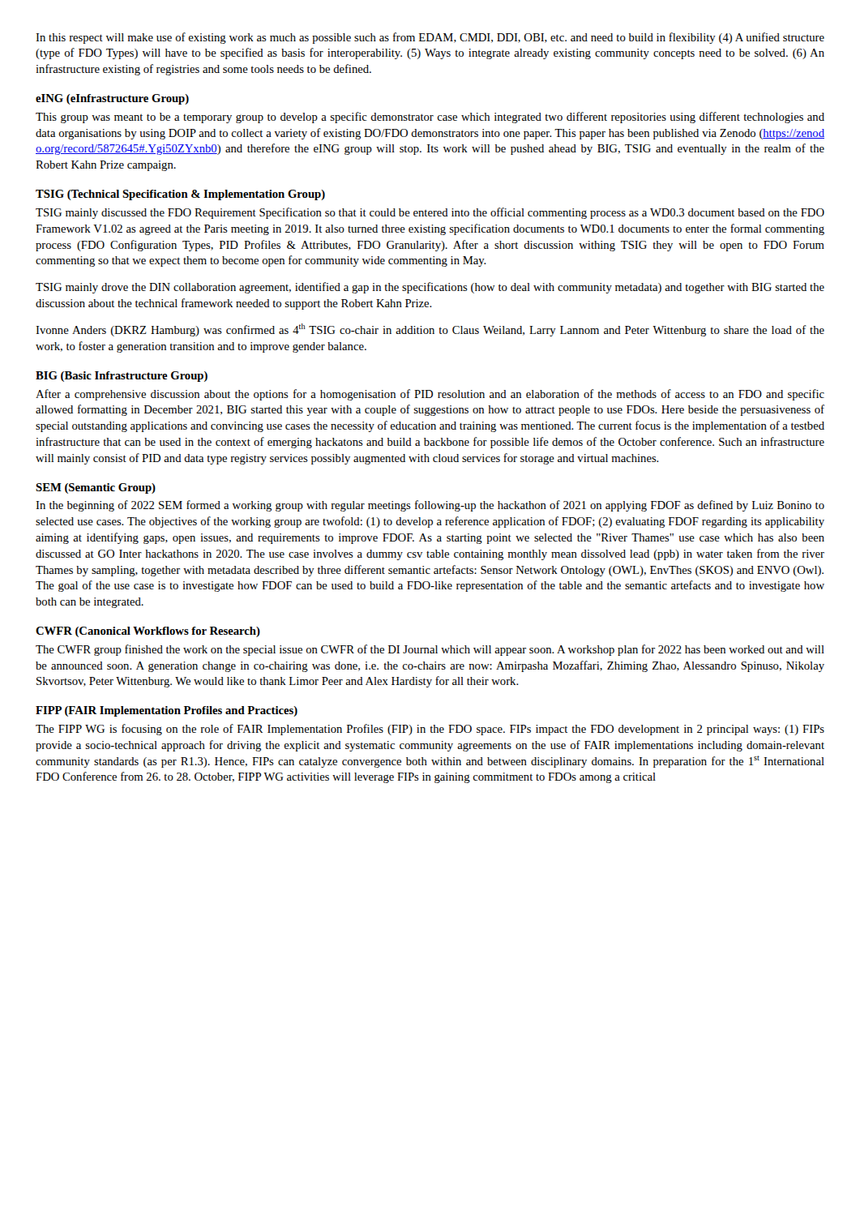In this respect will make use of existing work as much as possible such as from EDAM, CMDI, DDI, OBI, etc. and need to build in flexibility (4) A unified structure (type of FDO Types) will have to be specified as basis for interoperability. (5) Ways to integrate already existing community concepts need to be solved. (6) An infrastructure existing of registries and some tools needs to be defined.
eING (eInfrastructure Group)
This group was meant to be a temporary group to develop a specific demonstrator case which integrated two different repositories using different technologies and data organisations by using DOIP and to collect a variety of existing DO/FDO demonstrators into one paper. This paper has been published via Zenodo (https://zenodo.org/record/5872645#.Ygi50ZYxnb0) and therefore the eING group will stop. Its work will be pushed ahead by BIG, TSIG and eventually in the realm of the Robert Kahn Prize campaign.
TSIG (Technical Specification & Implementation Group)
TSIG mainly discussed the FDO Requirement Specification so that it could be entered into the official commenting process as a WD0.3 document based on the FDO Framework V1.02 as agreed at the Paris meeting in 2019. It also turned three existing specification documents to WD0.1 documents to enter the formal commenting process (FDO Configuration Types, PID Profiles & Attributes, FDO Granularity). After a short discussion withing TSIG they will be open to FDO Forum commenting so that we expect them to become open for community wide commenting in May.
TSIG mainly drove the DIN collaboration agreement, identified a gap in the specifications (how to deal with community metadata) and together with BIG started the discussion about the technical framework needed to support the Robert Kahn Prize.
Ivonne Anders (DKRZ Hamburg) was confirmed as 4th TSIG co-chair in addition to Claus Weiland, Larry Lannom and Peter Wittenburg to share the load of the work, to foster a generation transition and to improve gender balance.
BIG (Basic Infrastructure Group)
After a comprehensive discussion about the options for a homogenisation of PID resolution and an elaboration of the methods of access to an FDO and specific allowed formatting in December 2021, BIG started this year with a couple of suggestions on how to attract people to use FDOs. Here beside the persuasiveness of special outstanding applications and convincing use cases the necessity of education and training was mentioned. The current focus is the implementation of a testbed infrastructure that can be used in the context of emerging hackatons and build a backbone for possible life demos of the October conference. Such an infrastructure will mainly consist of PID and data type registry services possibly augmented with cloud services for storage and virtual machines.
SEM (Semantic Group)
In the beginning of 2022 SEM formed a working group with regular meetings following-up the hackathon of 2021 on applying FDOF as defined by Luiz Bonino to selected use cases. The objectives of the working group are twofold: (1) to develop a reference application of FDOF; (2) evaluating FDOF regarding its applicability aiming at identifying gaps, open issues, and requirements to improve FDOF. As a starting point we selected the "River Thames" use case which has also been discussed at GO Inter hackathons in 2020. The use case involves a dummy csv table containing monthly mean dissolved lead (ppb) in water taken from the river Thames by sampling, together with metadata described by three different semantic artefacts: Sensor Network Ontology (OWL), EnvThes (SKOS) and ENVO (Owl). The goal of the use case is to investigate how FDOF can be used to build a FDO-like representation of the table and the semantic artefacts and to investigate how both can be integrated.
CWFR (Canonical Workflows for Research)
The CWFR group finished the work on the special issue on CWFR of the DI Journal which will appear soon. A workshop plan for 2022 has been worked out and will be announced soon. A generation change in co-chairing was done, i.e. the co-chairs are now: Amirpasha Mozaffari, Zhiming Zhao, Alessandro Spinuso, Nikolay Skvortsov, Peter Wittenburg. We would like to thank Limor Peer and Alex Hardisty for all their work.
FIPP (FAIR Implementation Profiles and Practices)
The FIPP WG is focusing on the role of FAIR Implementation Profiles (FIP) in the FDO space. FIPs impact the FDO development in 2 principal ways: (1) FIPs provide a socio-technical approach for driving the explicit and systematic community agreements on the use of FAIR implementations including domain-relevant community standards (as per R1.3). Hence, FIPs can catalyze convergence both within and between disciplinary domains. In preparation for the 1st International FDO Conference from 26. to 28. October, FIPP WG activities will leverage FIPs in gaining commitment to FDOs among a critical